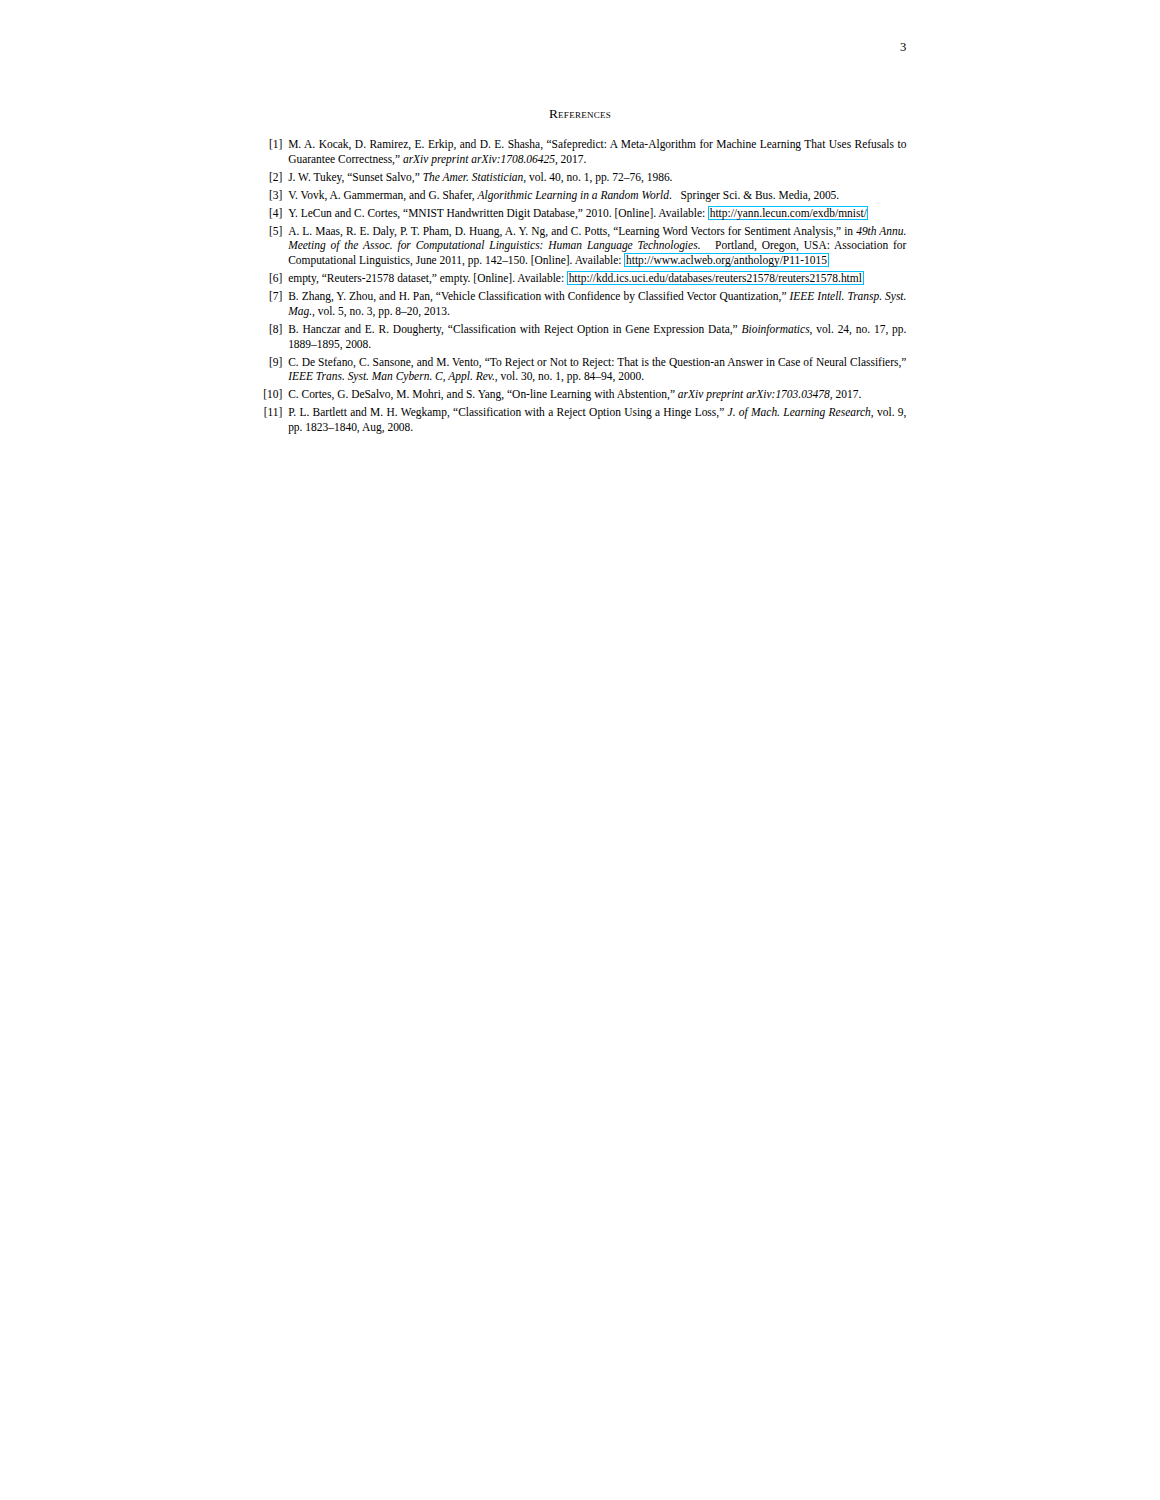3
References
[1] M. A. Kocak, D. Ramirez, E. Erkip, and D. E. Shasha, “Safepredict: A Meta-Algorithm for Machine Learning That Uses Refusals to Guarantee Correctness,” arXiv preprint arXiv:1708.06425, 2017.
[2] J. W. Tukey, “Sunset Salvo,” The Amer. Statistician, vol. 40, no. 1, pp. 72–76, 1986.
[3] V. Vovk, A. Gammerman, and G. Shafer, Algorithmic Learning in a Random World. Springer Sci. & Bus. Media, 2005.
[4] Y. LeCun and C. Cortes, “MNIST Handwritten Digit Database,” 2010. [Online]. Available: http://yann.lecun.com/exdb/mnist/
[5] A. L. Maas, R. E. Daly, P. T. Pham, D. Huang, A. Y. Ng, and C. Potts, “Learning Word Vectors for Sentiment Analysis,” in 49th Annu. Meeting of the Assoc. for Computational Linguistics: Human Language Technologies. Portland, Oregon, USA: Association for Computational Linguistics, June 2011, pp. 142–150. [Online]. Available: http://www.aclweb.org/anthology/P11-1015
[6] empty, “Reuters-21578 dataset,” empty. [Online]. Available: http://kdd.ics.uci.edu/databases/reuters21578/reuters21578.html
[7] B. Zhang, Y. Zhou, and H. Pan, “Vehicle Classification with Confidence by Classified Vector Quantization,” IEEE Intell. Transp. Syst. Mag., vol. 5, no. 3, pp. 8–20, 2013.
[8] B. Hanczar and E. R. Dougherty, “Classification with Reject Option in Gene Expression Data,” Bioinformatics, vol. 24, no. 17, pp. 1889–1895, 2008.
[9] C. De Stefano, C. Sansone, and M. Vento, “To Reject or Not to Reject: That is the Question-an Answer in Case of Neural Classifiers,” IEEE Trans. Syst. Man Cybern. C, Appl. Rev., vol. 30, no. 1, pp. 84–94, 2000.
[10] C. Cortes, G. DeSalvo, M. Mohri, and S. Yang, “On-line Learning with Abstention,” arXiv preprint arXiv:1703.03478, 2017.
[11] P. L. Bartlett and M. H. Wegkamp, “Classification with a Reject Option Using a Hinge Loss,” J. of Mach. Learning Research, vol. 9, pp. 1823–1840, Aug, 2008.